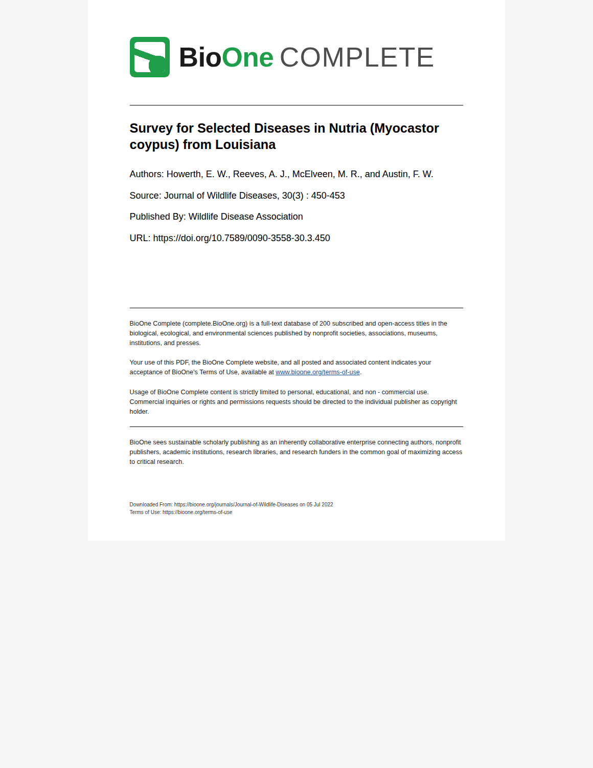Bio One COMPLETE
Survey for Selected Diseases in Nutria (Myocastor coypus) from Louisiana
Authors: Howerth, E. W., Reeves, A. J., McElveen, M. R., and Austin, F. W.
Source: Journal of Wildlife Diseases, 30(3) : 450-453
Published By: Wildlife Disease Association
URL: https://doi.org/10.7589/0090-3558-30.3.450
BioOne Complete (complete.BioOne.org) is a full-text database of 200 subscribed and open-access titles in the biological, ecological, and environmental sciences published by nonprofit societies, associations, museums, institutions, and presses.
Your use of this PDF, the BioOne Complete website, and all posted and associated content indicates your acceptance of BioOne's Terms of Use, available at www.bioone.org/terms-of-use.
Usage of BioOne Complete content is strictly limited to personal, educational, and non - commercial use. Commercial inquiries or rights and permissions requests should be directed to the individual publisher as copyright holder.
BioOne sees sustainable scholarly publishing as an inherently collaborative enterprise connecting authors, nonprofit publishers, academic institutions, research libraries, and research funders in the common goal of maximizing access to critical research.
Downloaded From: https://bioone.org/journals/Journal-of-Wildlife-Diseases on 05 Jul 2022
Terms of Use: https://bioone.org/terms-of-use